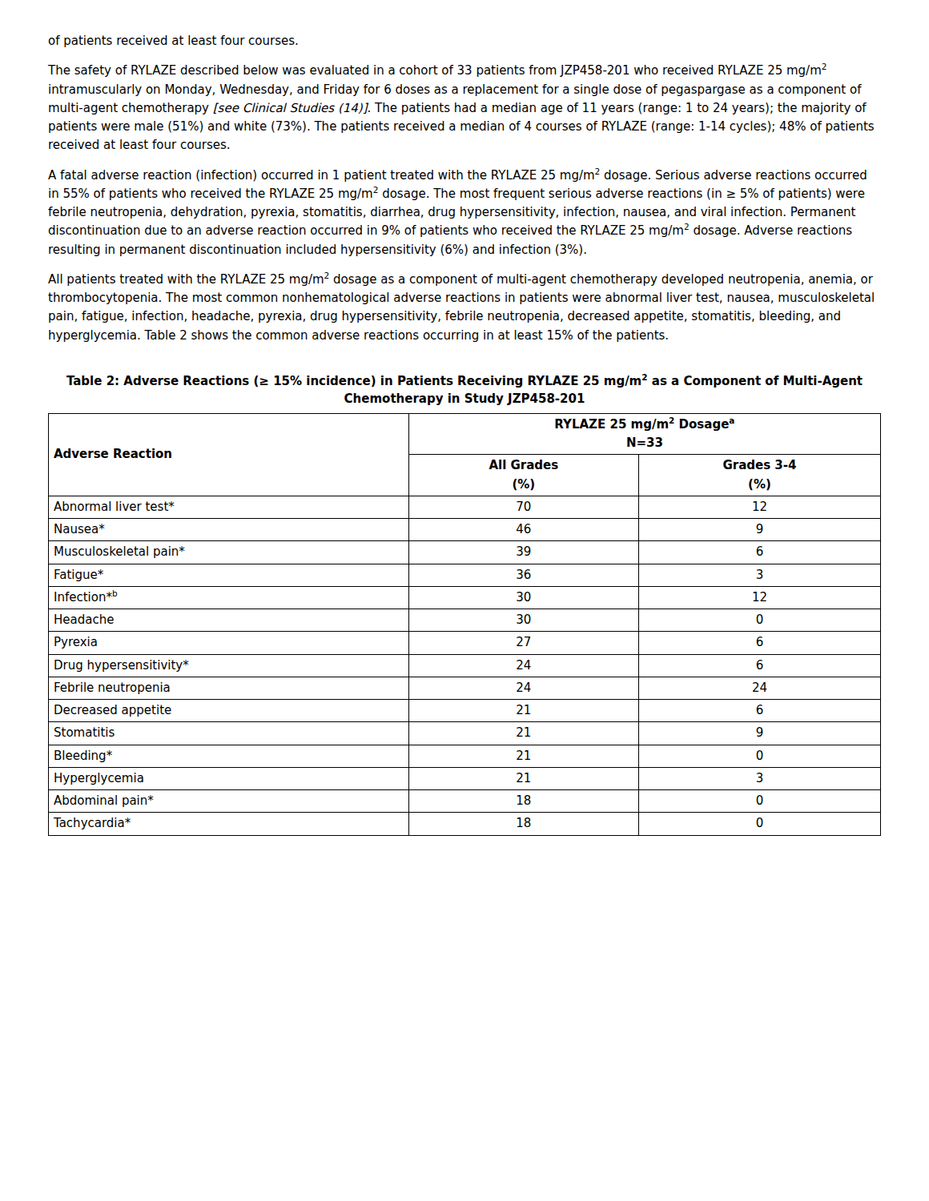of patients received at least four courses.
The safety of RYLAZE described below was evaluated in a cohort of 33 patients from JZP458-201 who received RYLAZE 25 mg/m2 intramuscularly on Monday, Wednesday, and Friday for 6 doses as a replacement for a single dose of pegaspargase as a component of multi-agent chemotherapy [see Clinical Studies (14)]. The patients had a median age of 11 years (range: 1 to 24 years); the majority of patients were male (51%) and white (73%). The patients received a median of 4 courses of RYLAZE (range: 1-14 cycles); 48% of patients received at least four courses.
A fatal adverse reaction (infection) occurred in 1 patient treated with the RYLAZE 25 mg/m2 dosage. Serious adverse reactions occurred in 55% of patients who received the RYLAZE 25 mg/m2 dosage. The most frequent serious adverse reactions (in ≥ 5% of patients) were febrile neutropenia, dehydration, pyrexia, stomatitis, diarrhea, drug hypersensitivity, infection, nausea, and viral infection. Permanent discontinuation due to an adverse reaction occurred in 9% of patients who received the RYLAZE 25 mg/m2 dosage. Adverse reactions resulting in permanent discontinuation included hypersensitivity (6%) and infection (3%).
All patients treated with the RYLAZE 25 mg/m2 dosage as a component of multi-agent chemotherapy developed neutropenia, anemia, or thrombocytopenia. The most common nonhematological adverse reactions in patients were abnormal liver test, nausea, musculoskeletal pain, fatigue, infection, headache, pyrexia, drug hypersensitivity, febrile neutropenia, decreased appetite, stomatitis, bleeding, and hyperglycemia. Table 2 shows the common adverse reactions occurring in at least 15% of the patients.
Table 2: Adverse Reactions (≥ 15% incidence) in Patients Receiving RYLAZE 25 mg/m2 as a Component of Multi-Agent Chemotherapy in Study JZP458-201
| Adverse Reaction | RYLAZE 25 mg/m 2 Dosage a N=33 |
| --- | --- |
| All Grades (%) | Grades 3-4 (%) |
| Abnormal liver test* | 70 | 12 |
| Nausea* | 46 | 9 |
| Musculoskeletal pain* | 39 | 6 |
| Fatigue* | 36 | 3 |
| Infection* b | 30 | 12 |
| Headache | 30 | 0 |
| Pyrexia | 27 | 6 |
| Drug hypersensitivity* | 24 | 6 |
| Febrile neutropenia | 24 | 24 |
| Decreased appetite | 21 | 6 |
| Stomatitis | 21 | 9 |
| Bleeding* | 21 | 0 |
| Hyperglycemia | 21 | 3 |
| Abdominal pain* | 18 | 0 |
| Tachycardia* | 18 | 0 |